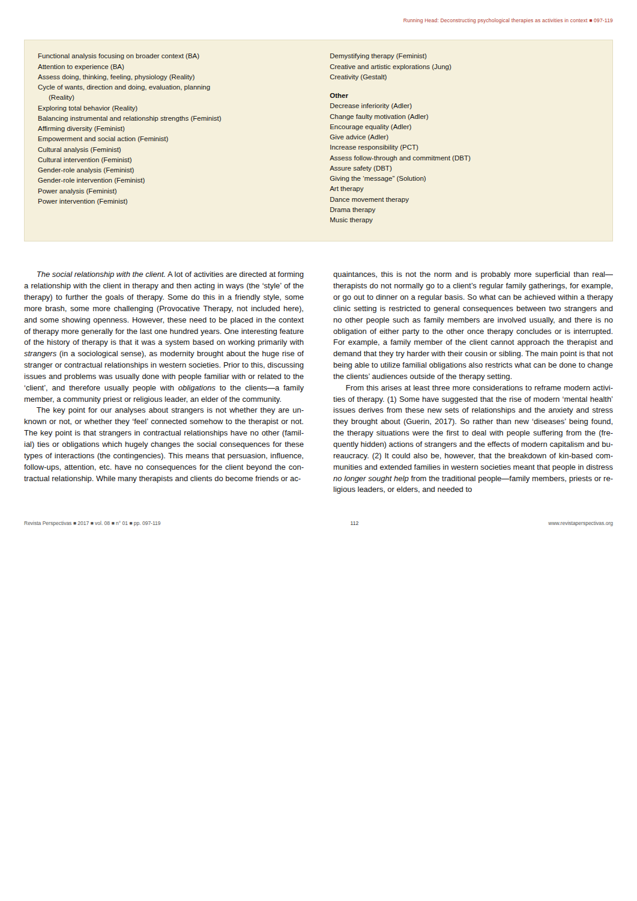Running Head: Deconstructing psychological therapies as activities in context ■ 097-119
Functional analysis focusing on broader context (BA)
Attention to experience (BA)
Assess doing, thinking, feeling, physiology (Reality)
Cycle of wants, direction and doing, evaluation, planning (Reality) Exploring total behavior (Reality)
Balancing instrumental and relationship strengths (Feminist)
Affirming diversity (Feminist)
Empowerment and social action (Feminist)
Cultural analysis (Feminist)
Cultural intervention (Feminist)
Gender-role analysis (Feminist)
Gender-role intervention (Feminist)
Power analysis (Feminist)
Power intervention (Feminist)
Demystifying therapy (Feminist)
Creative and artistic explorations (Jung)
Creativity (Gestalt)
Other
Decrease inferiority (Adler)
Change faulty motivation (Adler)
Encourage equality (Adler)
Give advice (Adler)
Increase responsibility (PCT)
Assess follow-through and commitment (DBT)
Assure safety (DBT)
Giving the ‘message” (Solution)
Art therapy
Dance movement therapy
Drama therapy
Music therapy
The social relationship with the client. A lot of activities are directed at forming a relationship with the client in therapy and then acting in ways (the ‘style’ of the therapy) to further the goals of therapy. Some do this in a friendly style, some more brash, some more challenging (Provocative Therapy, not included here), and some showing openness. However, these need to be placed in the context of therapy more generally for the last one hundred years. One interesting feature of the history of therapy is that it was a system based on working primarily with strangers (in a sociological sense), as modernity brought about the huge rise of stranger or contractual relationships in western societies. Prior to this, discussing issues and problems was usually done with people familiar with or related to the ‘client’, and therefore usually people with obligations to the clients—a family member, a community priest or religious leader, an elder of the community.
The key point for our analyses about strangers is not whether they are unknown or not, or whether they ‘feel’ connected somehow to the therapist or not. The key point is that strangers in contractual relationships have no other (familial) ties or obligations which hugely changes the social consequences for these types of interactions (the contingencies). This means that persuasion, influence, follow-ups, attention, etc. have no consequences for the client beyond the contractual relationship. While many therapists and clients do become friends or ac-
quaintances, this is not the norm and is probably more superficial than real—therapists do not normally go to a client’s regular family gatherings, for example, or go out to dinner on a regular basis. So what can be achieved within a therapy clinic setting is restricted to general consequences between two strangers and no other people such as family members are involved usually, and there is no obligation of either party to the other once therapy concludes or is interrupted. For example, a family member of the client cannot approach the therapist and demand that they try harder with their cousin or sibling. The main point is that not being able to utilize familial obligations also restricts what can be done to change the clients’ audiences outside of the therapy setting.
From this arises at least three more considerations to reframe modern activities of therapy. (1) Some have suggested that the rise of modern ‘mental health’ issues derives from these new sets of relationships and the anxiety and stress they brought about (Guerin, 2017). So rather than new ‘diseases’ being found, the therapy situations were the first to deal with people suffering from the (frequently hidden) actions of strangers and the effects of modern capitalism and bureaucracy. (2) It could also be, however, that the breakdown of kin-based communities and extended families in western societies meant that people in distress no longer sought help from the traditional people—family members, priests or religious leaders, or elders, and needed to
Revista Perspectivas ■ 2017 ■ vol. 08 ■ n° 01 ■ pp. 097-119
112
www.revistaperspectivas.org